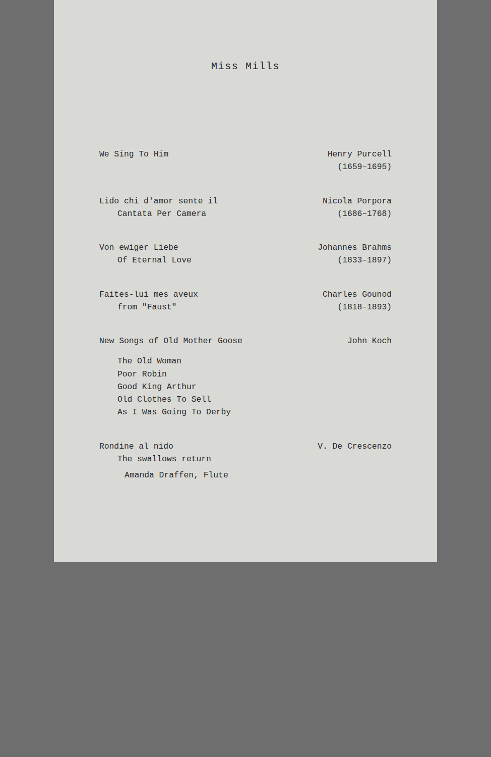Miss Mills
| We Sing To Him | Henry Purcell (1659–1695) |
| Lido chi d'amor sente il Cantata Per Camera | Nicola Porpora (1686–1768) |
| Von ewiger Liebe Of Eternal Love | Johannes Brahms (1833–1897) |
| Faites-lui mes aveux from "Faust" | Charles Gounod (1818–1893) |
| New Songs of Old Mother Goose The Old Woman Poor Robin Good King Arthur Old Clothes To Sell As I Was Going To Derby | John Koch |
| Rondine al nido The swallows return Amanda Draffen, Flute | V. De Crescenzo |